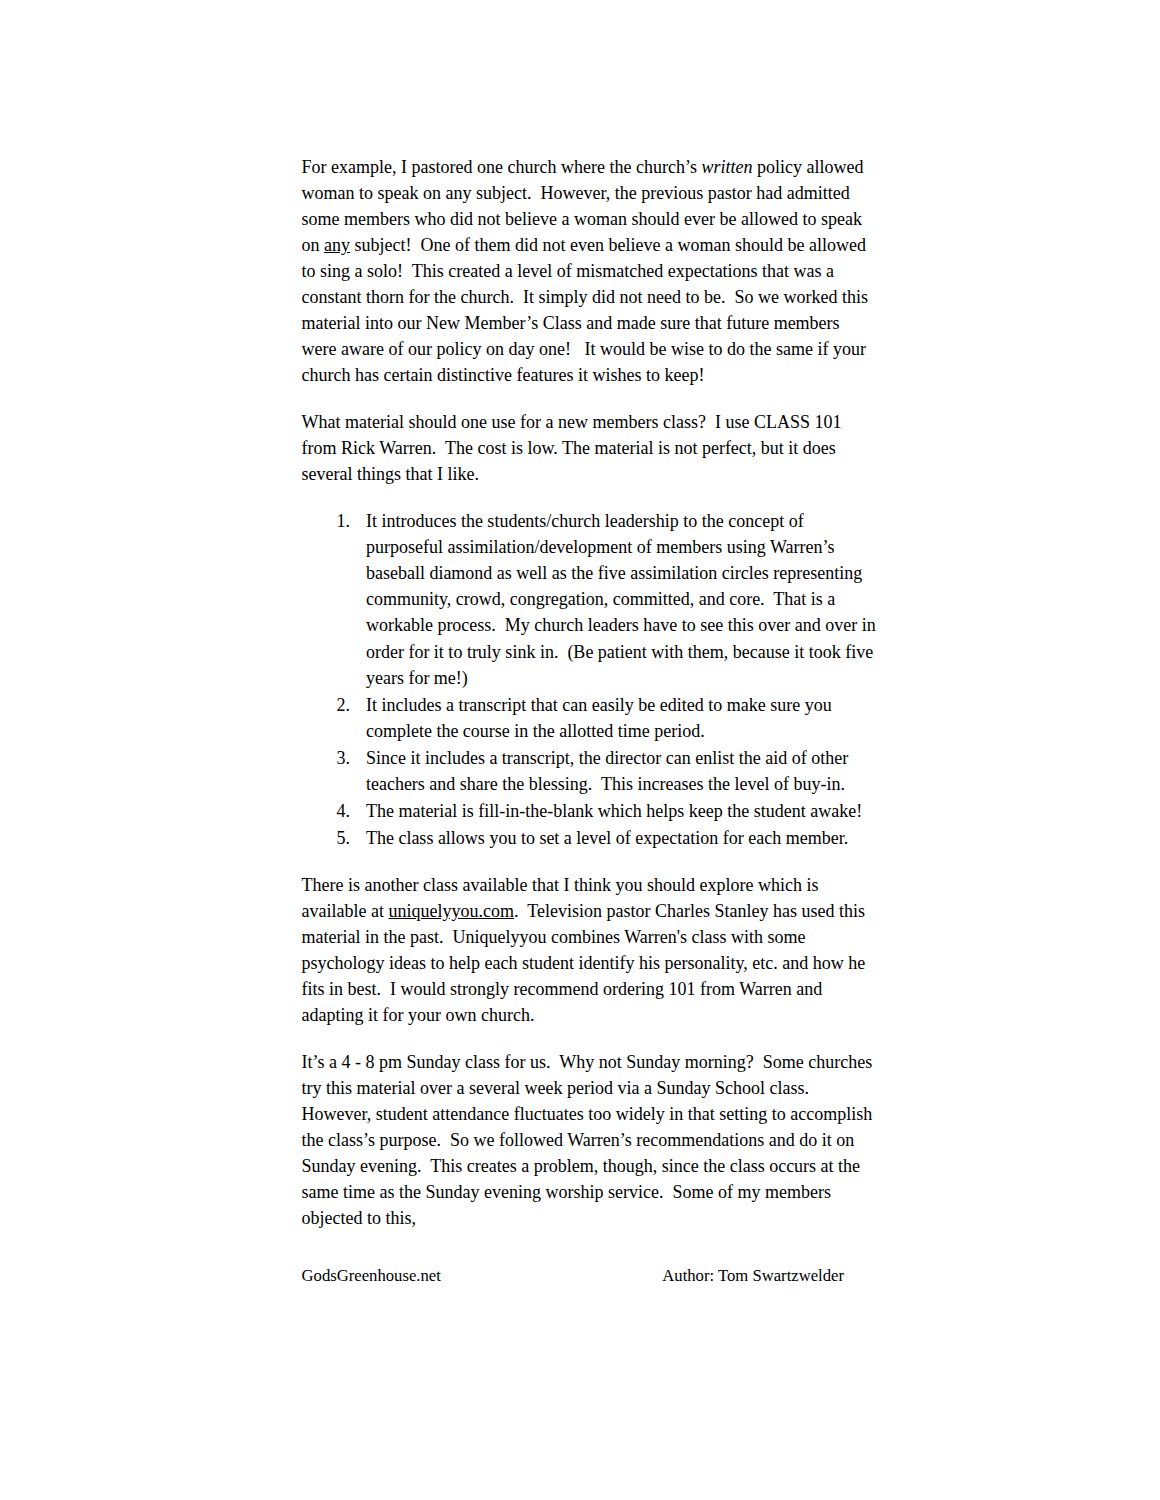For example, I pastored one church where the church’s written policy allowed woman to speak on any subject. However, the previous pastor had admitted some members who did not believe a woman should ever be allowed to speak on any subject! One of them did not even believe a woman should be allowed to sing a solo! This created a level of mismatched expectations that was a constant thorn for the church. It simply did not need to be. So we worked this material into our New Member’s Class and made sure that future members were aware of our policy on day one! It would be wise to do the same if your church has certain distinctive features it wishes to keep!
What material should one use for a new members class? I use CLASS 101 from Rick Warren. The cost is low. The material is not perfect, but it does several things that I like.
It introduces the students/church leadership to the concept of purposeful assimilation/development of members using Warren’s baseball diamond as well as the five assimilation circles representing community, crowd, congregation, committed, and core. That is a workable process. My church leaders have to see this over and over in order for it to truly sink in. (Be patient with them, because it took five years for me!)
It includes a transcript that can easily be edited to make sure you complete the course in the allotted time period.
Since it includes a transcript, the director can enlist the aid of other teachers and share the blessing. This increases the level of buy-in.
The material is fill-in-the-blank which helps keep the student awake!
The class allows you to set a level of expectation for each member.
There is another class available that I think you should explore which is available at uniquelyyou.com. Television pastor Charles Stanley has used this material in the past. Uniquelyyou combines Warren's class with some psychology ideas to help each student identify his personality, etc. and how he fits in best. I would strongly recommend ordering 101 from Warren and adapting it for your own church.
It’s a 4 - 8 pm Sunday class for us. Why not Sunday morning? Some churches try this material over a several week period via a Sunday School class. However, student attendance fluctuates too widely in that setting to accomplish the class’s purpose. So we followed Warren’s recommendations and do it on Sunday evening. This creates a problem, though, since the class occurs at the same time as the Sunday evening worship service. Some of my members objected to this,
GodsGreenhouse.net Author: Tom Swartzwelder